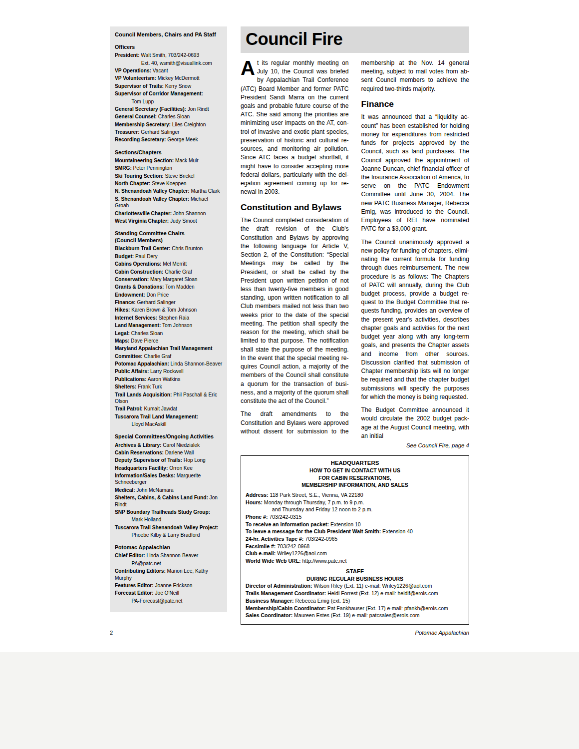Council Members, Chairs and PA Staff
Officers
President: Walt Smith, 703/242-0693
Ext. 40, wsmith@visuallink.com
VP Operations: Vacant
VP Volunteerism: Mickey McDermott
Supervisor of Trails: Kerry Snow
Supervisor of Corridor Management:
Tom Lupp
General Secretary (Facilities): Jon Rindt
General Counsel: Charles Sloan
Membership Secretary: Liles Creighton
Treasurer: Gerhard Salinger
Recording Secretary: George Meek
Sections/Chapters
Mountaineering Section: Mack Muir
SMRG: Peter Pennington
Ski Touring Section: Steve Brickel
North Chapter: Steve Koeppen
N. Shenandoah Valley Chapter: Martha Clark
S. Shenandoah Valley Chapter: Michael Groah
Charlottesville Chapter: John Shannon
West Virginia Chapter: Judy Smoot
Standing Committee Chairs
(Council Members)
Blackburn Trail Center: Chris Brunton
Budget: Paul Dery
Cabins Operations: Mel Merritt
Cabin Construction: Charlie Graf
Conservation: Mary Margaret Sloan
Grants & Donations: Tom Madden
Endowment: Don Price
Finance: Gerhard Salinger
Hikes: Karen Brown & Tom Johnson
Internet Services: Stephen Raia
Land Management: Tom Johnson
Legal: Charles Sloan
Maps: Dave Pierce
Maryland Appalachian Trail Management
Committee: Charlie Graf
Potomac Appalachian: Linda Shannon-Beaver
Public Affairs: Larry Rockwell
Publications: Aaron Watkins
Shelters: Frank Turk
Trail Lands Acquisition: Phil Paschall & Eric Olson
Trail Patrol: Kumait Jawdat
Tuscarora Trail Land Management:
Lloyd MacAskill
Special Committees/Ongoing Activities
Archives & Library: Carol Niedzialek
Cabin Reservations: Darlene Wall
Deputy Supervisor of Trails: Hop Long
Headquarters Facility: Orron Kee
Information/Sales Desks: Marguerite Schneeberger
Medical: John McNamara
Shelters, Cabins, & Cabins Land Fund: Jon Rindt
SNP Boundary Trailheads Study Group:
Mark Holland
Tuscarora Trail Shenandoah Valley Project:
Phoebe Kilby & Larry Bradford
Potomac Appalachian
Chief Editor: Linda Shannon-Beaver
PA@patc.net
Contributing Editors: Marion Lee, Kathy Murphy
Features Editor: Joanne Erickson
Forecast Editor: Joe O'Neill
PA-Forecast@patc.net
Council Fire
At its regular monthly meeting on July 10, the Council was briefed by Appalachian Trail Conference (ATC) Board Member and former PATC President Sandi Marra on the current goals and probable future course of the ATC. She said among the priorities are minimizing user impacts on the AT, control of invasive and exotic plant species, preservation of historic and cultural resources, and monitoring air pollution. Since ATC faces a budget shortfall, it might have to consider accepting more federal dollars, particularly with the delegation agreement coming up for renewal in 2003.
Constitution and Bylaws
The Council completed consideration of the draft revision of the Club's Constitution and Bylaws by approving the following language for Article V, Section 2, of the Constitution: “Special Meetings may be called by the President, or shall be called by the President upon written petition of not less than twenty-five members in good standing, upon written notification to all Club members mailed not less than two weeks prior to the date of the special meeting. The petition shall specify the reason for the meeting, which shall be limited to that purpose. The notification shall state the purpose of the meeting. In the event that the special meeting requires Council action, a majority of the members of the Council shall constitute a quorum for the transaction of business, and a majority of the quorum shall constitute the act of the Council.”
The draft amendments to the Constitution and Bylaws were approved without dissent for submission to the membership at the Nov. 14 general meeting, subject to mail votes from absent Council members to achieve the required two-thirds majority.
Finance
It was announced that a “liquidity account” has been established for holding money for expenditures from restricted funds for projects approved by the Council, such as land purchases. The Council approved the appointment of Joanne Duncan, chief financial officer of the Insurance Association of America, to serve on the PATC Endowment Committee until June 30, 2004. The new PATC Business Manager, Rebecca Emig, was introduced to the Council. Employees of REI have nominated PATC for a $3,000 grant.
The Council unanimously approved a new policy for funding of chapters, eliminating the current formula for funding through dues reimbursement. The new procedure is as follows: The Chapters of PATC will annually, during the Club budget process, provide a budget request to the Budget Committee that requests funding, provides an overview of the present year's activities, describes chapter goals and activities for the next budget year along with any long-term goals, and presents the Chapter assets and income from other sources. Discussion clarified that submission of Chapter membership lists will no longer be required and that the chapter budget submissions will specify the purposes for which the money is being requested.
The Budget Committee announced it would circulate the 2002 budget package at the August Council meeting, with an initial
See Council Fire, page 4
HEADQUARTERS
HOW TO GET IN CONTACT WITH US
FOR CABIN RESERVATIONS,
MEMBERSHIP INFORMATION, AND SALES
Address: 118 Park Street, S.E., Vienna, VA 22180
Hours: Monday through Thursday, 7 p.m. to 9 p.m.
and Thursday and Friday 12 noon to 2 p.m.
Phone #: 703/242-0315
To receive an information packet: Extension 10
To leave a message for the Club President Walt Smith: Extension 40
24-hr. Activities Tape #: 703/242-0965
Facsimile #: 703/242-0968
Club e-mail: Wriley1226@aol.com
World Wide Web URL: http://www.patc.net
STAFF
DURING REGULAR BUSINESS HOURS
Director of Administration: Wilson Riley (Ext. 11) e-mail: Wriley1226@aol.com
Trails Management Coordinator: Heidi Forrest (Ext. 12) e-mail: heidif@erols.com
Business Manager: Rebecca Emig (ext. 15)
Membership/Cabin Coordinator: Pat Fankhauser (Ext. 17) e-mail: pfankh@erols.com
Sales Coordinator: Maureen Estes (Ext. 19) e-mail: patcsales@erols.com
2 Potomac Appalachian